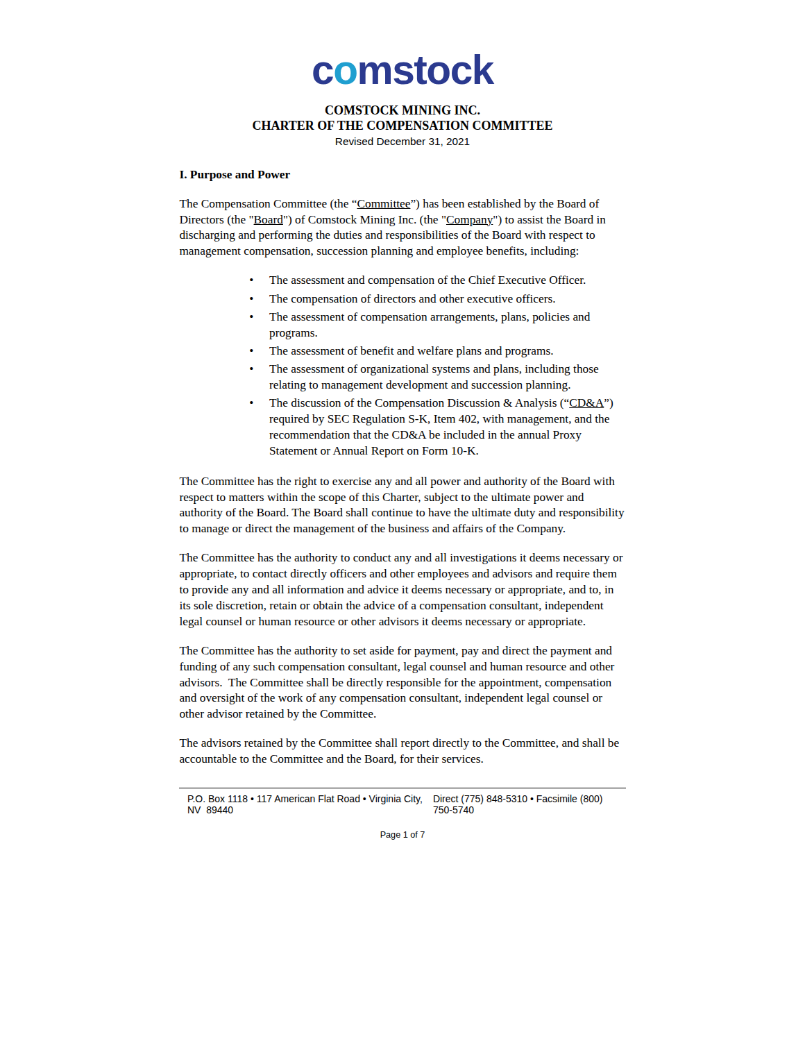comstock
COMSTOCK MINING INC.
CHARTER OF THE COMPENSATION COMMITTEE
Revised December 31, 2021
I. Purpose and Power
The Compensation Committee (the “Committee”) has been established by the Board of Directors (the "Board") of Comstock Mining Inc. (the "Company") to assist the Board in discharging and performing the duties and responsibilities of the Board with respect to management compensation, succession planning and employee benefits, including:
The assessment and compensation of the Chief Executive Officer.
The compensation of directors and other executive officers.
The assessment of compensation arrangements, plans, policies and programs.
The assessment of benefit and welfare plans and programs.
The assessment of organizational systems and plans, including those relating to management development and succession planning.
The discussion of the Compensation Discussion & Analysis (“CD&A”) required by SEC Regulation S-K, Item 402, with management, and the recommendation that the CD&A be included in the annual Proxy Statement or Annual Report on Form 10-K.
The Committee has the right to exercise any and all power and authority of the Board with respect to matters within the scope of this Charter, subject to the ultimate power and authority of the Board. The Board shall continue to have the ultimate duty and responsibility to manage or direct the management of the business and affairs of the Company.
The Committee has the authority to conduct any and all investigations it deems necessary or appropriate, to contact directly officers and other employees and advisors and require them to provide any and all information and advice it deems necessary or appropriate, and to, in its sole discretion, retain or obtain the advice of a compensation consultant, independent legal counsel or human resource or other advisors it deems necessary or appropriate.
The Committee has the authority to set aside for payment, pay and direct the payment and funding of any such compensation consultant, legal counsel and human resource and other advisors. The Committee shall be directly responsible for the appointment, compensation and oversight of the work of any compensation consultant, independent legal counsel or other advisor retained by the Committee.
The advisors retained by the Committee shall report directly to the Committee, and shall be accountable to the Committee and the Board, for their services.
P.O. Box 1118 • 117 American Flat Road • Virginia City, NV 89440 Direct (775) 848-5310 • Facsimile (800) 750-5740
Page 1 of 7